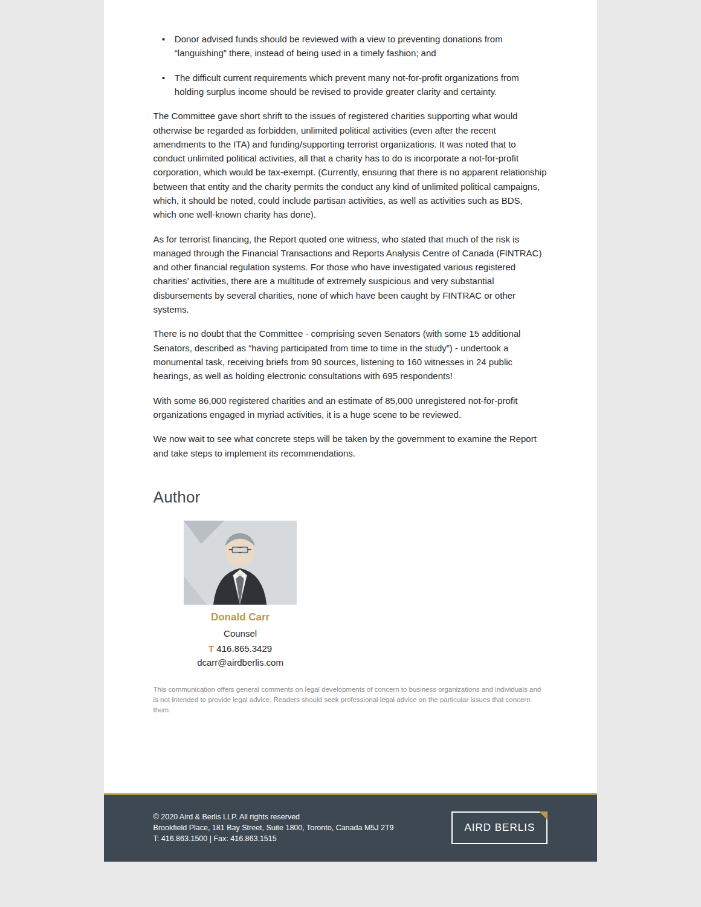Donor advised funds should be reviewed with a view to preventing donations from “languishing” there, instead of being used in a timely fashion; and
The difficult current requirements which prevent many not-for-profit organizations from holding surplus income should be revised to provide greater clarity and certainty.
The Committee gave short shrift to the issues of registered charities supporting what would otherwise be regarded as forbidden, unlimited political activities (even after the recent amendments to the ITA) and funding/supporting terrorist organizations. It was noted that to conduct unlimited political activities, all that a charity has to do is incorporate a not-for-profit corporation, which would be tax-exempt. (Currently, ensuring that there is no apparent relationship between that entity and the charity permits the conduct any kind of unlimited political campaigns, which, it should be noted, could include partisan activities, as well as activities such as BDS, which one well-known charity has done).
As for terrorist financing, the Report quoted one witness, who stated that much of the risk is managed through the Financial Transactions and Reports Analysis Centre of Canada (FINTRAC) and other financial regulation systems. For those who have investigated various registered charities’ activities, there are a multitude of extremely suspicious and very substantial disbursements by several charities, none of which have been caught by FINTRAC or other systems.
There is no doubt that the Committee - comprising seven Senators (with some 15 additional Senators, described as “having participated from time to time in the study”) - undertook a monumental task, receiving briefs from 90 sources, listening to 160 witnesses in 24 public hearings, as well as holding electronic consultations with 695 respondents!
With some 86,000 registered charities and an estimate of 85,000 unregistered not-for-profit organizations engaged in myriad activities, it is a huge scene to be reviewed.
We now wait to see what concrete steps will be taken by the government to examine the Report and take steps to implement its recommendations.
Author
Donald Carr
Counsel
T 416.865.3429
dcarr@airdberlis.com
This communication offers general comments on legal developments of concern to business organizations and individuals and is not intended to provide legal advice. Readers should seek professional legal advice on the particular issues that concern them.
© 2020 Aird & Berlis LLP. All rights reserved
Brookfield Place, 181 Bay Street, Suite 1800, Toronto, Canada M5J 2T9
T: 416.863.1500 | Fax: 416.863.1515
AIRD BERLIS